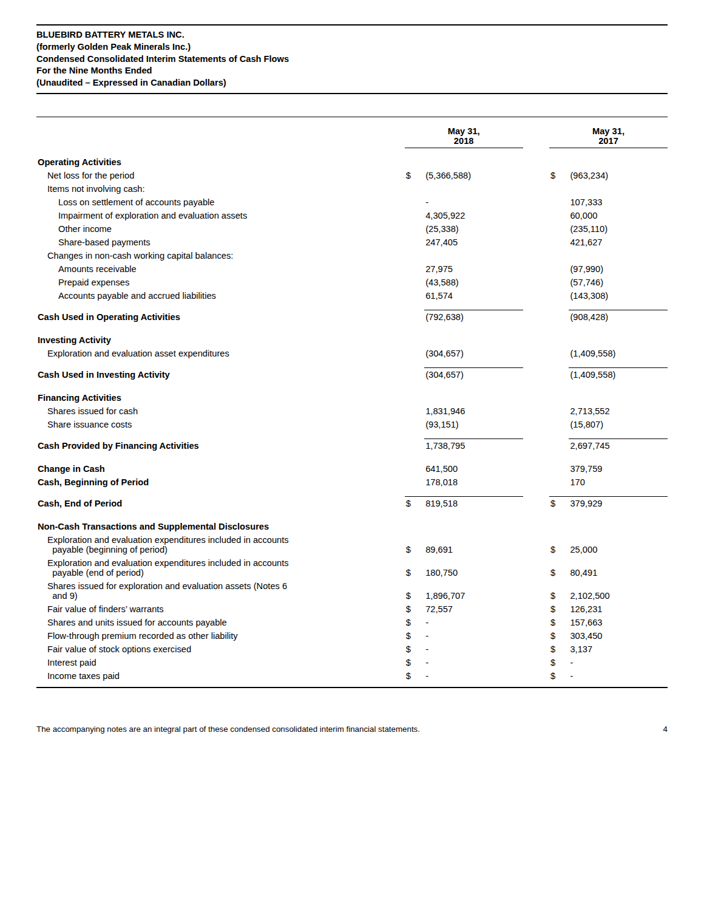BLUEBIRD BATTERY METALS INC.
(formerly Golden Peak Minerals Inc.)
Condensed Consolidated Interim Statements of Cash Flows
For the Nine Months Ended
(Unaudited – Expressed in Canadian Dollars)
| | May 31, 2018 | | May 31, 2017 |
| Operating Activities | | | | | |
| Net loss for the period | $ | (5,366,588) | | $ | (963,234) |
| Items not involving cash: | | | | | |
| Loss on settlement of accounts payable | | - | | | 107,333 |
| Impairment of exploration and evaluation assets | | 4,305,922 | | | 60,000 |
| Other income | | (25,338) | | | (235,110) |
| Share-based payments | | 247,405 | | | 421,627 |
| Changes in non-cash working capital balances: | | | | | |
| Amounts receivable | | 27,975 | | | (97,990) |
| Prepaid expenses | | (43,588) | | | (57,746) |
| Accounts payable and accrued liabilities | | 61,574 | | | (143,308) |
| Cash Used in Operating Activities | | (792,638) | | | (908,428) |
| Investing Activity | | | | | |
| Exploration and evaluation asset expenditures | | (304,657) | | | (1,409,558) |
| Cash Used in Investing Activity | | (304,657) | | | (1,409,558) |
| Financing Activities | | | | | |
| Shares issued for cash | | 1,831,946 | | | 2,713,552 |
| Share issuance costs | | (93,151) | | | (15,807) |
| Cash Provided by Financing Activities | | 1,738,795 | | | 2,697,745 |
| Change in Cash | | 641,500 | | | 379,759 |
| Cash, Beginning of Period | | 178,018 | | | 170 |
| Cash, End of Period | $ | 819,518 | | $ | 379,929 |
| Non-Cash Transactions and Supplemental Disclosures | | | | | |
| Exploration and evaluation expenditures included in accounts payable (beginning of period) | $ | 89,691 | | $ | 25,000 |
| Exploration and evaluation expenditures included in accounts payable (end of period) | $ | 180,750 | | $ | 80,491 |
| Shares issued for exploration and evaluation assets (Notes 6 and 9) | $ | 1,896,707 | | $ | 2,102,500 |
| Fair value of finders’ warrants | $ | 72,557 | | $ | 126,231 |
| Shares and units issued for accounts payable | $ | - | | $ | 157,663 |
| Flow-through premium recorded as other liability | $ | - | | $ | 303,450 |
| Fair value of stock options exercised | $ | - | | $ | 3,137 |
| Interest paid | $ | - | | $ | - |
| Income taxes paid | $ | - | | $ | - |
The accompanying notes are an integral part of these condensed consolidated interim financial statements. 4